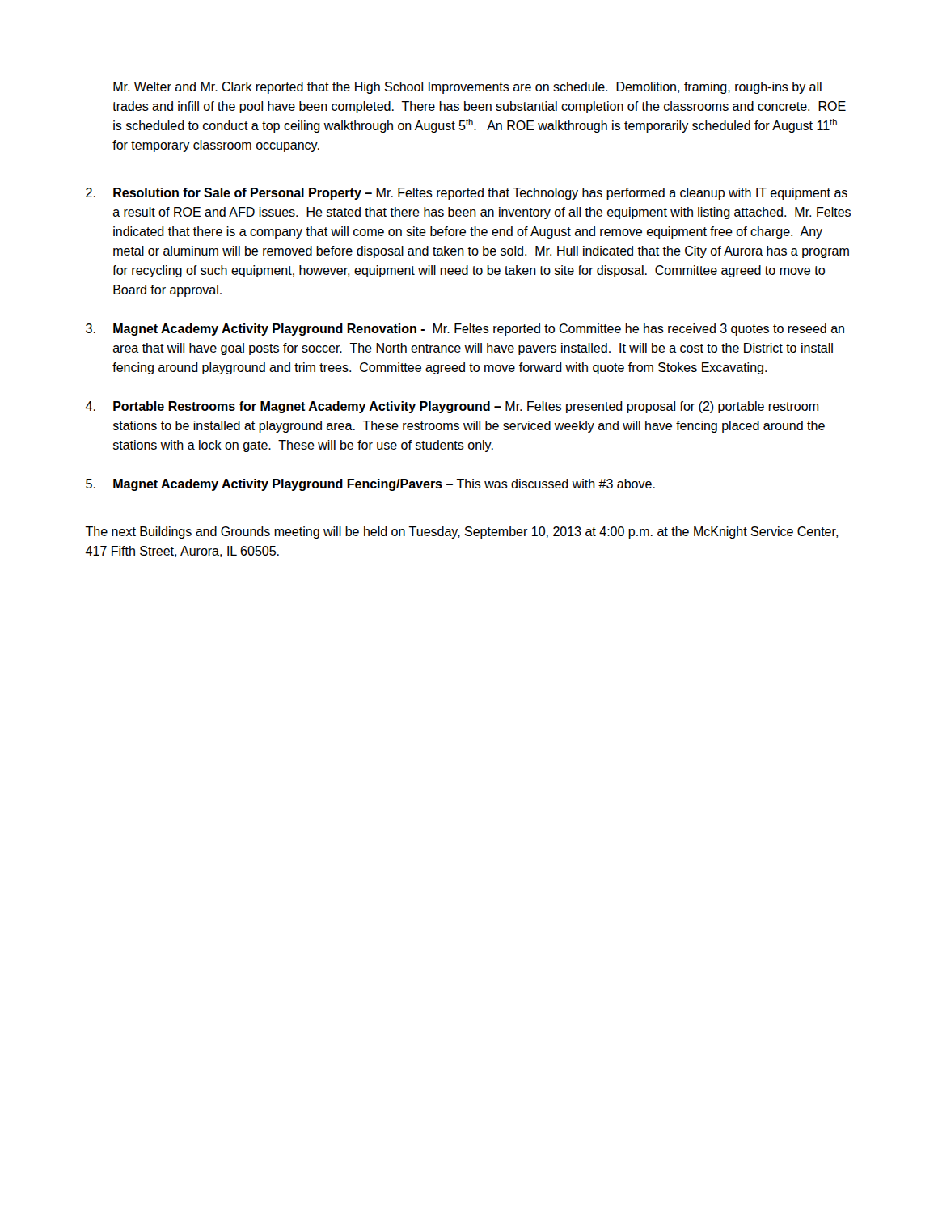Mr. Welter and Mr. Clark reported that the High School Improvements are on schedule. Demolition, framing, rough-ins by all trades and infill of the pool have been completed. There has been substantial completion of the classrooms and concrete. ROE is scheduled to conduct a top ceiling walkthrough on August 5th. An ROE walkthrough is temporarily scheduled for August 11th for temporary classroom occupancy.
Resolution for Sale of Personal Property – Mr. Feltes reported that Technology has performed a cleanup with IT equipment as a result of ROE and AFD issues. He stated that there has been an inventory of all the equipment with listing attached. Mr. Feltes indicated that there is a company that will come on site before the end of August and remove equipment free of charge. Any metal or aluminum will be removed before disposal and taken to be sold. Mr. Hull indicated that the City of Aurora has a program for recycling of such equipment, however, equipment will need to be taken to site for disposal. Committee agreed to move to Board for approval.
Magnet Academy Activity Playground Renovation - Mr. Feltes reported to Committee he has received 3 quotes to reseed an area that will have goal posts for soccer. The North entrance will have pavers installed. It will be a cost to the District to install fencing around playground and trim trees. Committee agreed to move forward with quote from Stokes Excavating.
Portable Restrooms for Magnet Academy Activity Playground – Mr. Feltes presented proposal for (2) portable restroom stations to be installed at playground area. These restrooms will be serviced weekly and will have fencing placed around the stations with a lock on gate. These will be for use of students only.
Magnet Academy Activity Playground Fencing/Pavers – This was discussed with #3 above.
The next Buildings and Grounds meeting will be held on Tuesday, September 10, 2013 at 4:00 p.m. at the McKnight Service Center, 417 Fifth Street, Aurora, IL 60505.